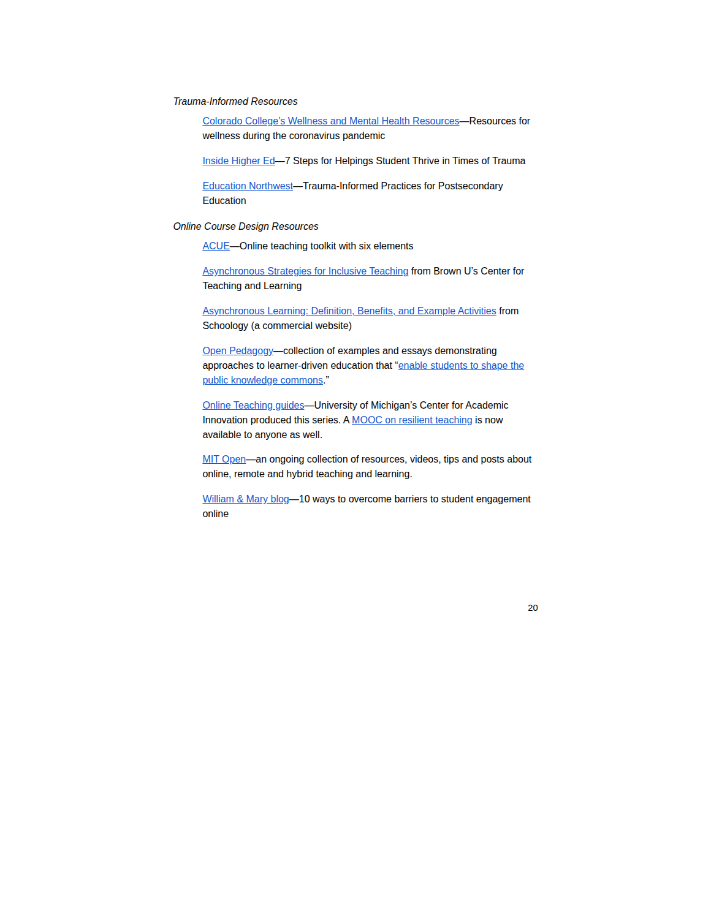Trauma-Informed Resources
Colorado College’s Wellness and Mental Health Resources—Resources for wellness during the coronavirus pandemic
Inside Higher Ed—7 Steps for Helpings Student Thrive in Times of Trauma
Education Northwest—Trauma-Informed Practices for Postsecondary Education
Online Course Design Resources
ACUE—Online teaching toolkit with six elements
Asynchronous Strategies for Inclusive Teaching from Brown U’s Center for Teaching and Learning
Asynchronous Learning: Definition, Benefits, and Example Activities from Schoology (a commercial website)
Open Pedagogy—collection of examples and essays demonstrating approaches to learner-driven education that “enable students to shape the public knowledge commons.”
Online Teaching guides—University of Michigan’s Center for Academic Innovation produced this series. A MOOC on resilient teaching is now available to anyone as well.
MIT Open—an ongoing collection of resources, videos, tips and posts about online, remote and hybrid teaching and learning.
William & Mary blog—10 ways to overcome barriers to student engagement online
20